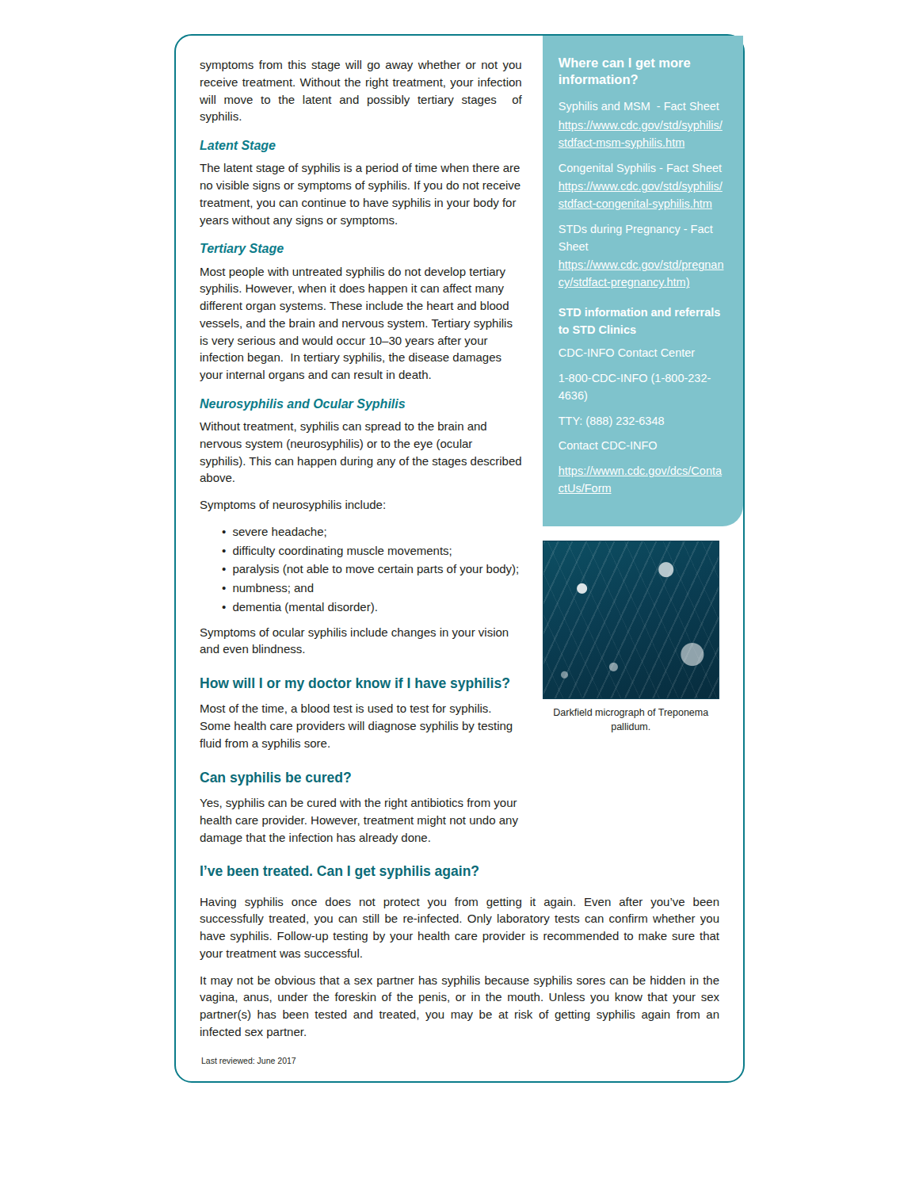symptoms from this stage will go away whether or not you receive treatment. Without the right treatment, your infection will move to the latent and possibly tertiary stages of syphilis.
Latent Stage
The latent stage of syphilis is a period of time when there are no visible signs or symptoms of syphilis. If you do not receive treatment, you can continue to have syphilis in your body for years without any signs or symptoms.
Tertiary Stage
Most people with untreated syphilis do not develop tertiary syphilis. However, when it does happen it can affect many different organ systems. These include the heart and blood vessels, and the brain and nervous system. Tertiary syphilis is very serious and would occur 10–30 years after your infection began. In tertiary syphilis, the disease damages your internal organs and can result in death.
Neurosyphilis and Ocular Syphilis
Without treatment, syphilis can spread to the brain and nervous system (neurosyphilis) or to the eye (ocular syphilis). This can happen during any of the stages described above.
Symptoms of neurosyphilis include:
severe headache;
difficulty coordinating muscle movements;
paralysis (not able to move certain parts of your body);
numbness; and
dementia (mental disorder).
Symptoms of ocular syphilis include changes in your vision and even blindness.
How will I or my doctor know if I have syphilis?
Most of the time, a blood test is used to test for syphilis. Some health care providers will diagnose syphilis by testing fluid from a syphilis sore.
Can syphilis be cured?
Yes, syphilis can be cured with the right antibiotics from your health care provider. However, treatment might not undo any damage that the infection has already done.
I’ve been treated. Can I get syphilis again?
Where can I get more information?
Syphilis and MSM - Fact Sheet
https://www.cdc.gov/std/syphilis/stdfact-msm-syphilis.htm
Congenital Syphilis - Fact Sheet
https://www.cdc.gov/std/syphilis/stdfact-congenital-syphilis.htm
STDs during Pregnancy - Fact Sheet
https://www.cdc.gov/std/pregnancy/stdfact-pregnancy.htm)
STD information and referrals to STD Clinics
CDC-INFO Contact Center
1-800-CDC-INFO (1-800-232-4636)
TTY: (888) 232-6348
Contact CDC-INFO
https://wwwn.cdc.gov/dcs/ContactUs/Form
Darkfield micrograph of Treponema pallidum.
Having syphilis once does not protect you from getting it again. Even after you’ve been successfully treated, you can still be re-infected. Only laboratory tests can confirm whether you have syphilis. Follow-up testing by your health care provider is recommended to make sure that your treatment was successful.
It may not be obvious that a sex partner has syphilis because syphilis sores can be hidden in the vagina, anus, under the foreskin of the penis, or in the mouth. Unless you know that your sex partner(s) has been tested and treated, you may be at risk of getting syphilis again from an infected sex partner.
Last reviewed: June 2017